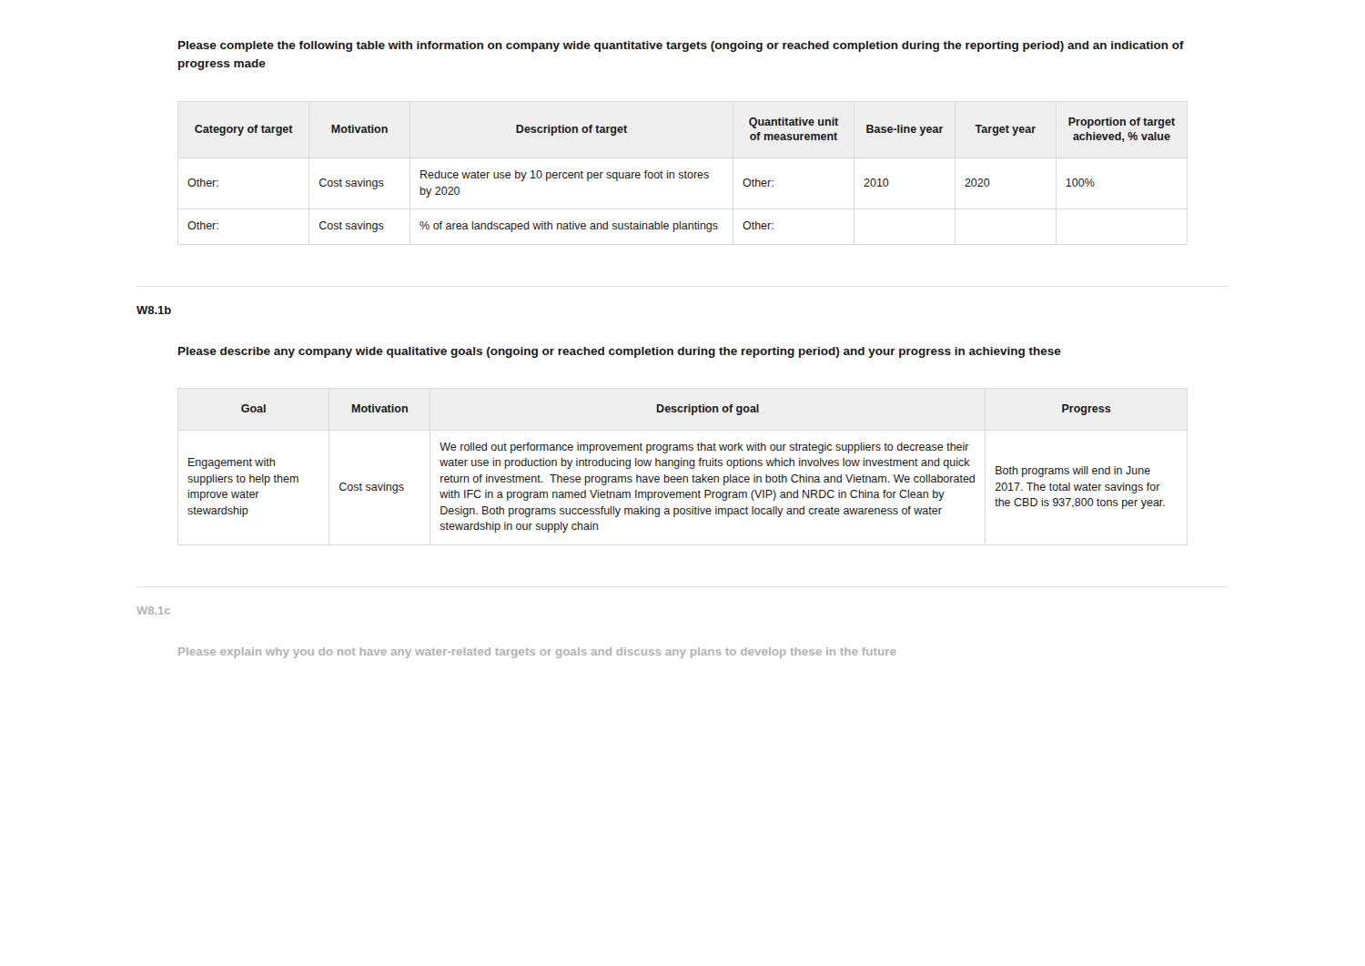Please complete the following table with information on company wide quantitative targets (ongoing or reached completion during the reporting period) and an indication of progress made
| Category of target | Motivation | Description of target | Quantitative unit of measurement | Base-line year | Target year | Proportion of target achieved, % value |
| --- | --- | --- | --- | --- | --- | --- |
| Other: | Cost savings | Reduce water use by 10 percent per square foot in stores by 2020 | Other: | 2010 | 2020 | 100% |
| Other: | Cost savings | % of area landscaped with native and sustainable plantings | Other: | | | |
W8.1b
Please describe any company wide qualitative goals (ongoing or reached completion during the reporting period) and your progress in achieving these
| Goal | Motivation | Description of goal | Progress |
| --- | --- | --- | --- |
| Engagement with suppliers to help them improve water stewardship | Cost savings | We rolled out performance improvement programs that work with our strategic suppliers to decrease their water use in production by introducing low hanging fruits options which involves low investment and quick return of investment. These programs have been taken place in both China and Vietnam. We collaborated with IFC in a program named Vietnam Improvement Program (VIP) and NRDC in China for Clean by Design. Both programs successfully making a positive impact locally and create awareness of water stewardship in our supply chain | Both programs will end in June 2017. The total water savings for the CBD is 937,800 tons per year. |
W8.1c
Please explain why you do not have any water-related targets or goals and discuss any plans to develop these in the future